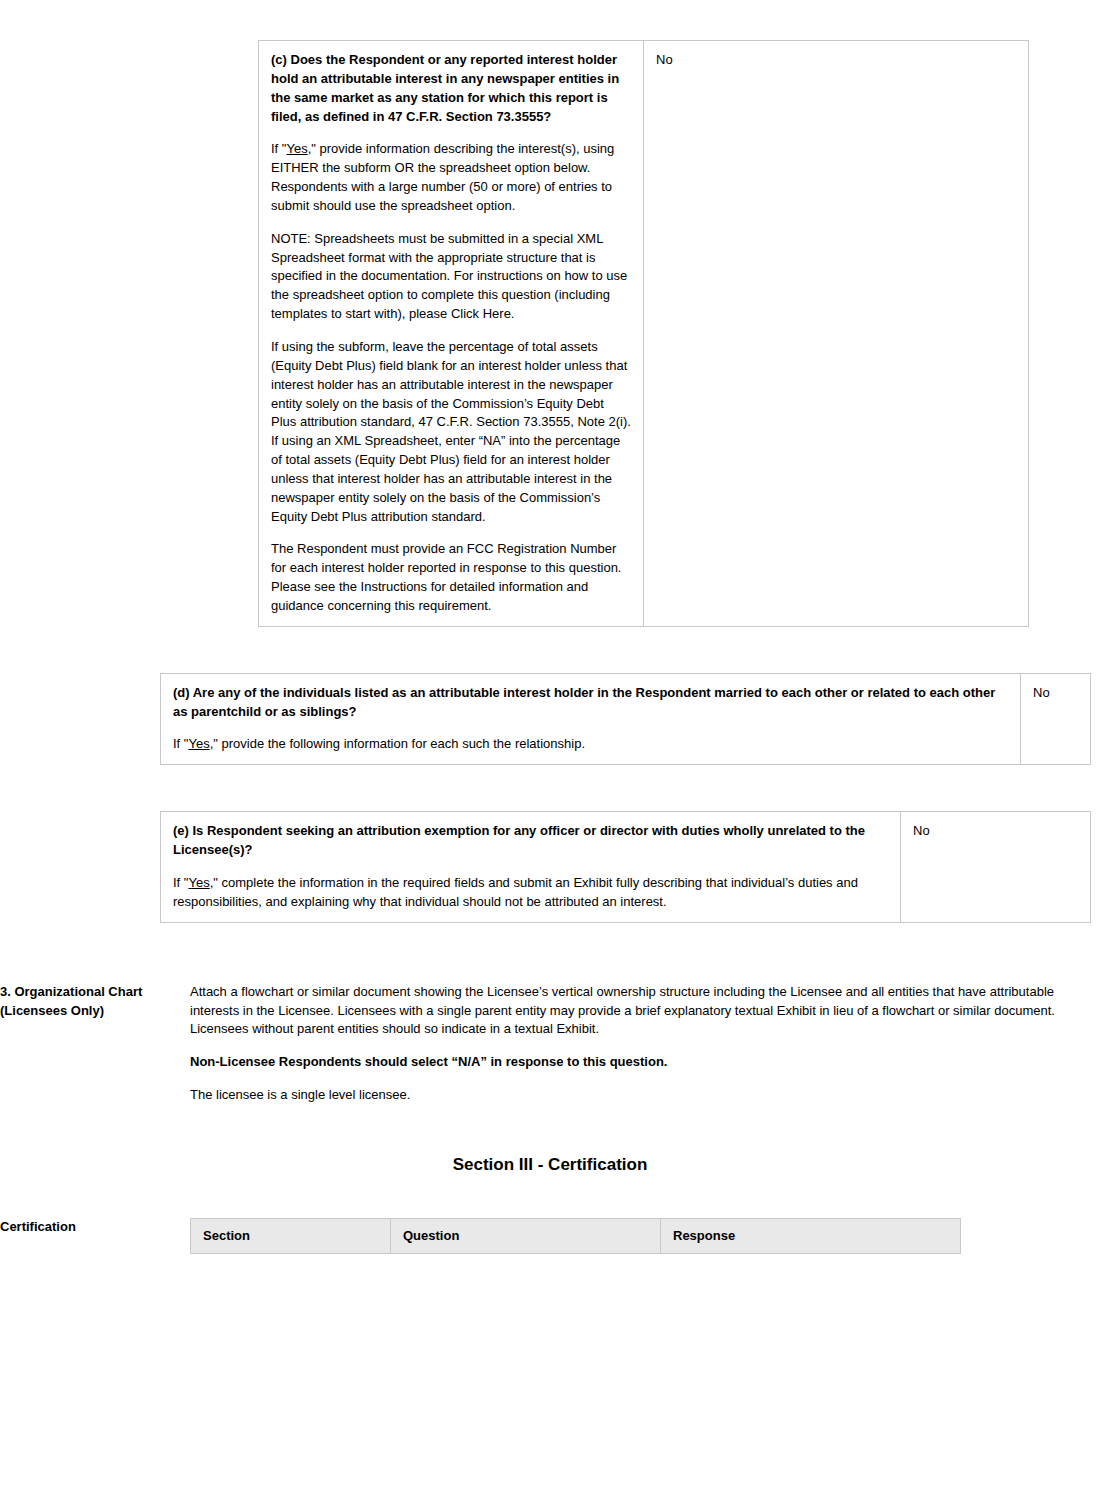| (c) Does the Respondent or any reported interest holder hold an attributable interest in any newspaper entities in the same market as any station for which this report is filed, as defined in 47 C.F.R. Section 73.3555? If " Yes ," provide information describing the interest(s), using EITHER the subform OR the spreadsheet option below. Respondents with a large number (50 or more) of entries to submit should use the spreadsheet option. NOTE: Spreadsheets must be submitted in a special XML Spreadsheet format with the appropriate structure that is specified in the documentation. For instructions on how to use the spreadsheet option to complete this question (including templates to start with), please Click Here. If using the subform, leave the percentage of total assets (Equity Debt Plus) field blank for an interest holder unless that interest holder has an attributable interest in the newspaper entity solely on the basis of the Commission’s Equity Debt Plus attribution standard, 47 C.F.R. Section 73.3555, Note 2(i). If using an XML Spreadsheet, enter “NA” into the percentage of total assets (Equity Debt Plus) field for an interest holder unless that interest holder has an attributable interest in the newspaper entity solely on the basis of the Commission’s Equity Debt Plus attribution standard. The Respondent must provide an FCC Registration Number for each interest holder reported in response to this question. Please see the Instructions for detailed information and guidance concerning this requirement. | No |
| (d) Are any of the individuals listed as an attributable interest holder in the Respondent married to each other or related to each other as parentchild or as siblings? If " Yes ," provide the following information for each such the relationship. | No |
| (e) Is Respondent seeking an attribution exemption for any officer or director with duties wholly unrelated to the Licensee(s)? If " Yes ," complete the information in the required fields and submit an Exhibit fully describing that individual’s duties and responsibilities, and explaining why that individual should not be attributed an interest. | No |
3. Organizational Chart (Licensees Only)
Attach a flowchart or similar document showing the Licensee’s vertical ownership structure including the Licensee and all entities that have attributable interests in the Licensee. Licensees with a single parent entity may provide a brief explanatory textual Exhibit in lieu of a flowchart or similar document. Licensees without parent entities should so indicate in a textual Exhibit.
Non-Licensee Respondents should select “N/A” in response to this question.
The licensee is a single level licensee.
Section III - Certification
Certification
| Section | Question | Response |
| --- | --- | --- |